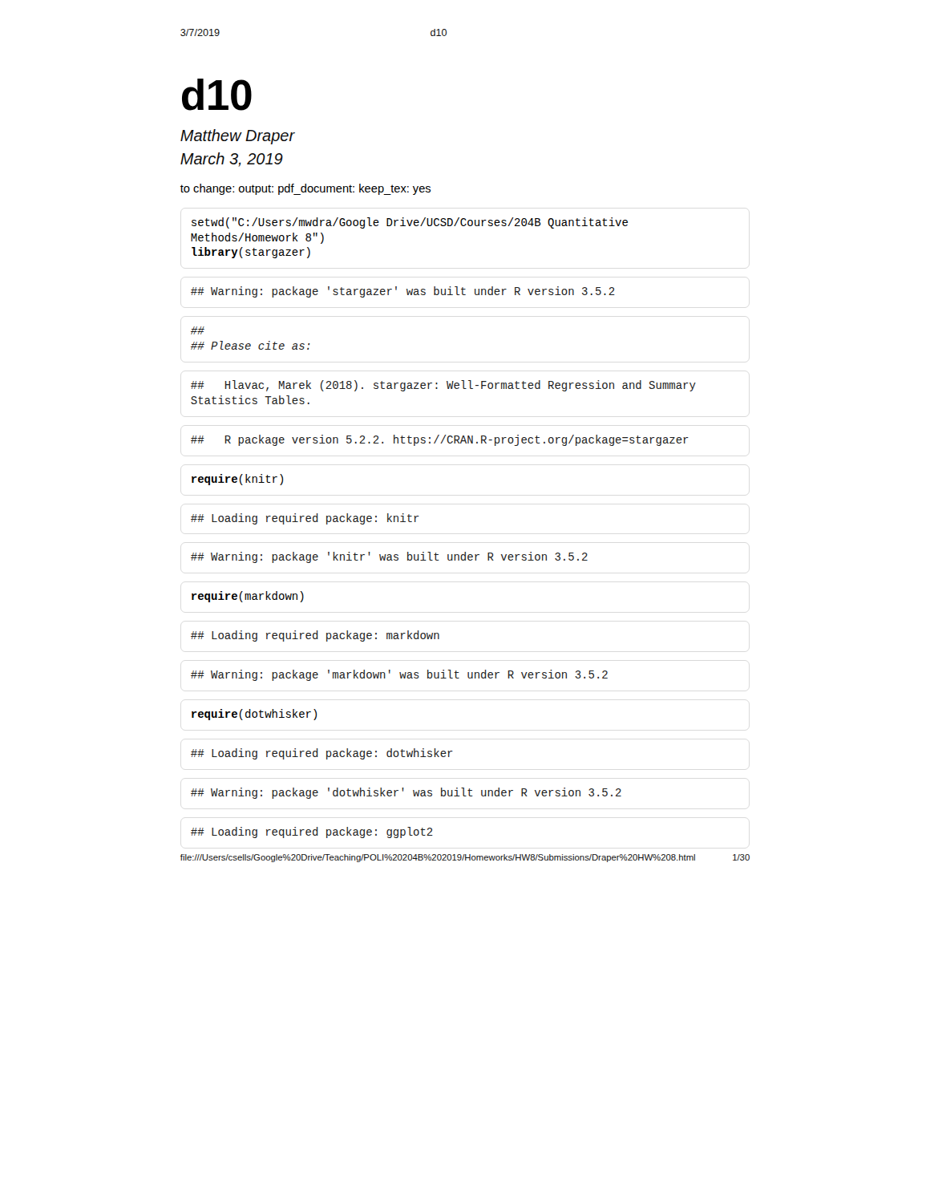3/7/2019
d10
d10
Matthew Draper
March 3, 2019
to change: output: pdf_document: keep_tex: yes
setwd("C:/Users/mwdra/Google Drive/UCSD/Courses/204B Quantitative Methods/Homework 8")
library(stargazer)
## Warning: package 'stargazer' was built under R version 3.5.2
## 
## Please cite as:
##   Hlavac, Marek (2018). stargazer: Well-Formatted Regression and Summary Statistics Tables.
##   R package version 5.2.2. https://CRAN.R-project.org/package=stargazer
require(knitr)
## Loading required package: knitr
## Warning: package 'knitr' was built under R version 3.5.2
require(markdown)
## Loading required package: markdown
## Warning: package 'markdown' was built under R version 3.5.2
require(dotwhisker)
## Loading required package: dotwhisker
## Warning: package 'dotwhisker' was built under R version 3.5.2
## Loading required package: ggplot2
file:///Users/csells/Google%20Drive/Teaching/POLI%20204B%202019/Homeworks/HW8/Submissions/Draper%20HW%208.html
1/30